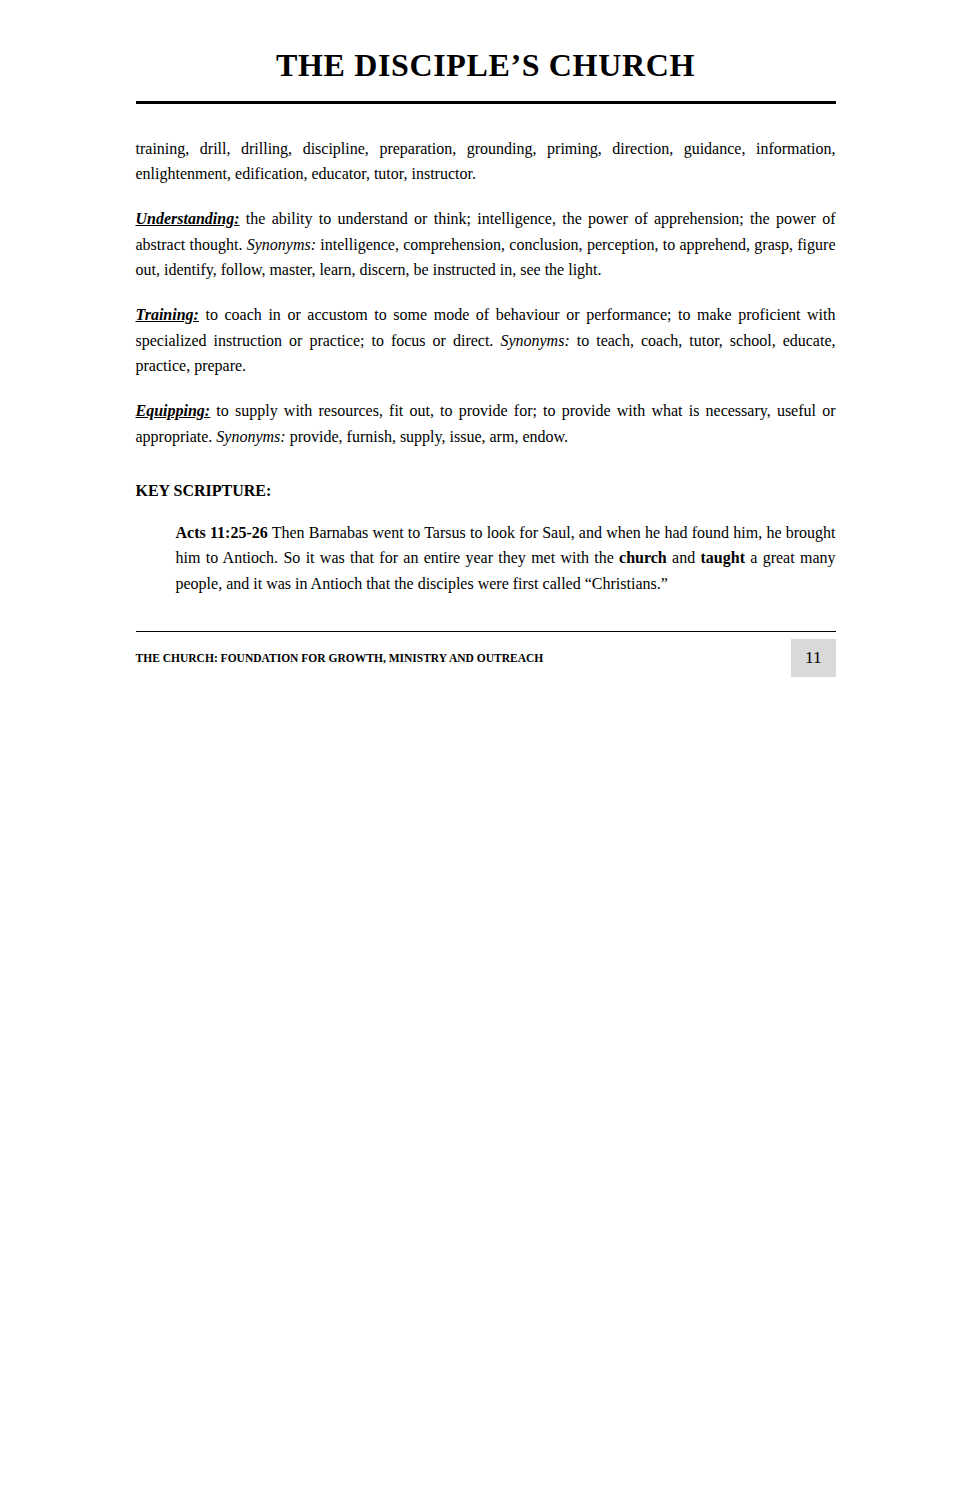THE DISCIPLE’S CHURCH
training, drill, drilling, discipline, preparation, grounding, priming, direction, guidance, information, enlightenment, edification, educator, tutor, instructor.
Understanding: the ability to understand or think; intelligence, the power of apprehension; the power of abstract thought. Synonyms: intelligence, comprehension, conclusion, perception, to apprehend, grasp, figure out, identify, follow, master, learn, discern, be instructed in, see the light.
Training: to coach in or accustom to some mode of behaviour or performance; to make proficient with specialized instruction or practice; to focus or direct. Synonyms: to teach, coach, tutor, school, educate, practice, prepare.
Equipping: to supply with resources, fit out, to provide for; to provide with what is necessary, useful or appropriate. Synonyms: provide, furnish, supply, issue, arm, endow.
KEY SCRIPTURE:
Acts 11:25-26 Then Barnabas went to Tarsus to look for Saul, and when he had found him, he brought him to Antioch. So it was that for an entire year they met with the church and taught a great many people, and it was in Antioch that the disciples were first called “Christians.”
THE CHURCH: FOUNDATION FOR GROWTH, MINISTRY AND OUTREACH 11